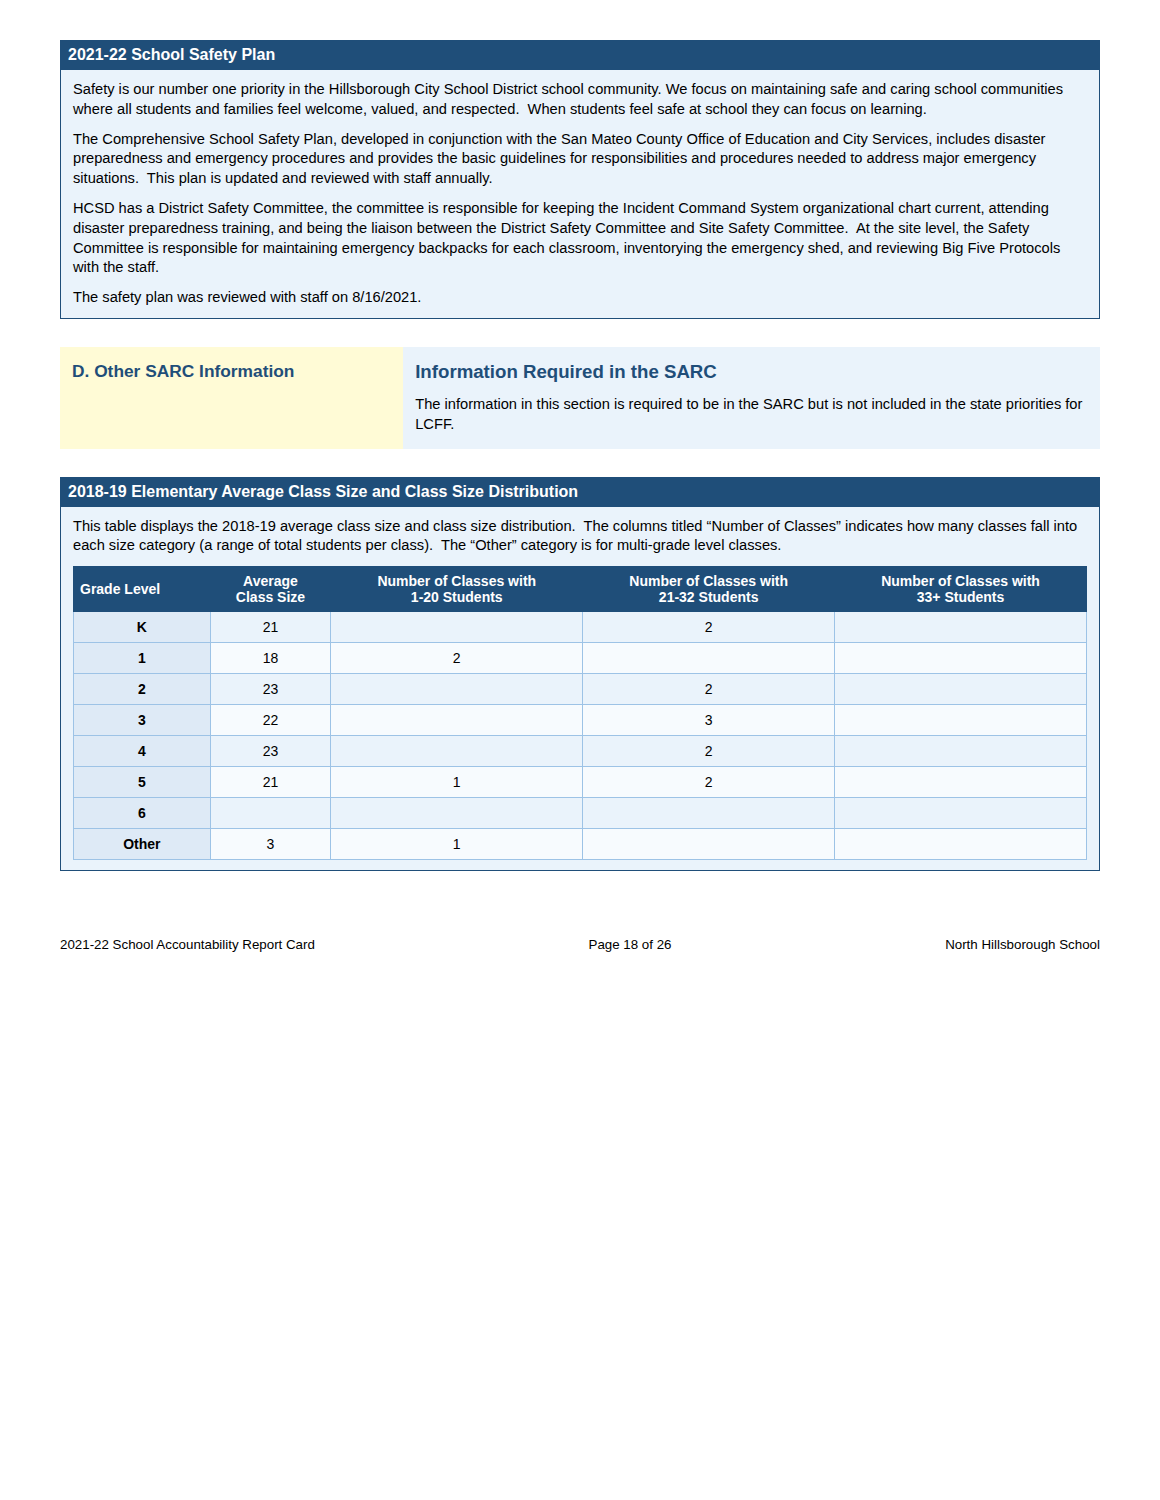2021-22 School Safety Plan
Safety is our number one priority in the Hillsborough City School District school community. We focus on maintaining safe and caring school communities where all students and families feel welcome, valued, and respected. When students feel safe at school they can focus on learning.
The Comprehensive School Safety Plan, developed in conjunction with the San Mateo County Office of Education and City Services, includes disaster preparedness and emergency procedures and provides the basic guidelines for responsibilities and procedures needed to address major emergency situations. This plan is updated and reviewed with staff annually.
HCSD has a District Safety Committee, the committee is responsible for keeping the Incident Command System organizational chart current, attending disaster preparedness training, and being the liaison between the District Safety Committee and Site Safety Committee. At the site level, the Safety Committee is responsible for maintaining emergency backpacks for each classroom, inventorying the emergency shed, and reviewing Big Five Protocols with the staff.
The safety plan was reviewed with staff on 8/16/2021.
D. Other SARC Information
Information Required in the SARC
The information in this section is required to be in the SARC but is not included in the state priorities for LCFF.
2018-19 Elementary Average Class Size and Class Size Distribution
This table displays the 2018-19 average class size and class size distribution. The columns titled “Number of Classes” indicates how many classes fall into each size category (a range of total students per class). The “Other” category is for multi-grade level classes.
| Grade Level | Average Class Size | Number of Classes with 1-20 Students | Number of Classes with 21-32 Students | Number of Classes with 33+ Students |
| --- | --- | --- | --- | --- |
| K | 21 | | 2 | |
| 1 | 18 | 2 | | |
| 2 | 23 | | 2 | |
| 3 | 22 | | 3 | |
| 4 | 23 | | 2 | |
| 5 | 21 | 1 | 2 | |
| 6 | | | | |
| Other | 3 | 1 | | |
2021-22 School Accountability Report Card
Page 18 of 26
North Hillsborough School